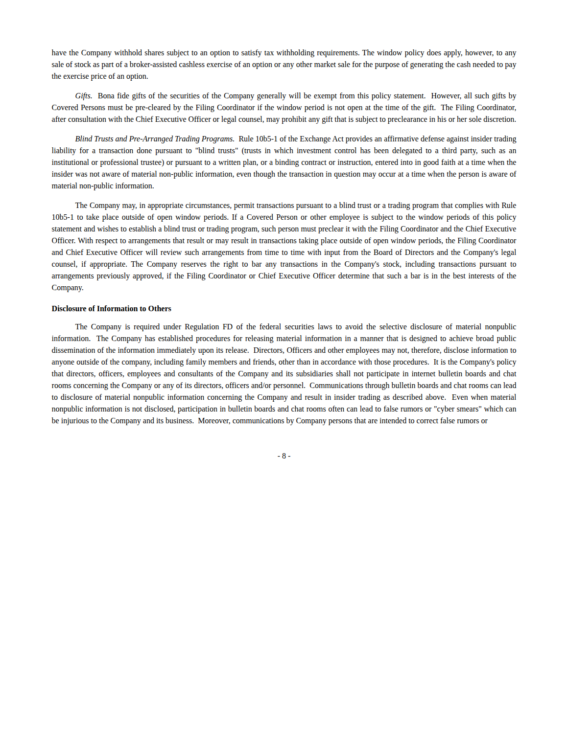have the Company withhold shares subject to an option to satisfy tax withholding requirements. The window policy does apply, however, to any sale of stock as part of a broker-assisted cashless exercise of an option or any other market sale for the purpose of generating the cash needed to pay the exercise price of an option.
Gifts. Bona fide gifts of the securities of the Company generally will be exempt from this policy statement. However, all such gifts by Covered Persons must be pre-cleared by the Filing Coordinator if the window period is not open at the time of the gift. The Filing Coordinator, after consultation with the Chief Executive Officer or legal counsel, may prohibit any gift that is subject to preclearance in his or her sole discretion.
Blind Trusts and Pre-Arranged Trading Programs. Rule 10b5-1 of the Exchange Act provides an affirmative defense against insider trading liability for a transaction done pursuant to "blind trusts" (trusts in which investment control has been delegated to a third party, such as an institutional or professional trustee) or pursuant to a written plan, or a binding contract or instruction, entered into in good faith at a time when the insider was not aware of material non-public information, even though the transaction in question may occur at a time when the person is aware of material non-public information.
The Company may, in appropriate circumstances, permit transactions pursuant to a blind trust or a trading program that complies with Rule 10b5-1 to take place outside of open window periods. If a Covered Person or other employee is subject to the window periods of this policy statement and wishes to establish a blind trust or trading program, such person must preclear it with the Filing Coordinator and the Chief Executive Officer. With respect to arrangements that result or may result in transactions taking place outside of open window periods, the Filing Coordinator and Chief Executive Officer will review such arrangements from time to time with input from the Board of Directors and the Company's legal counsel, if appropriate. The Company reserves the right to bar any transactions in the Company's stock, including transactions pursuant to arrangements previously approved, if the Filing Coordinator or Chief Executive Officer determine that such a bar is in the best interests of the Company.
Disclosure of Information to Others
The Company is required under Regulation FD of the federal securities laws to avoid the selective disclosure of material nonpublic information. The Company has established procedures for releasing material information in a manner that is designed to achieve broad public dissemination of the information immediately upon its release. Directors, Officers and other employees may not, therefore, disclose information to anyone outside of the company, including family members and friends, other than in accordance with those procedures. It is the Company's policy that directors, officers, employees and consultants of the Company and its subsidiaries shall not participate in internet bulletin boards and chat rooms concerning the Company or any of its directors, officers and/or personnel. Communications through bulletin boards and chat rooms can lead to disclosure of material nonpublic information concerning the Company and result in insider trading as described above. Even when material nonpublic information is not disclosed, participation in bulletin boards and chat rooms often can lead to false rumors or "cyber smears" which can be injurious to the Company and its business. Moreover, communications by Company persons that are intended to correct false rumors or
- 8 -